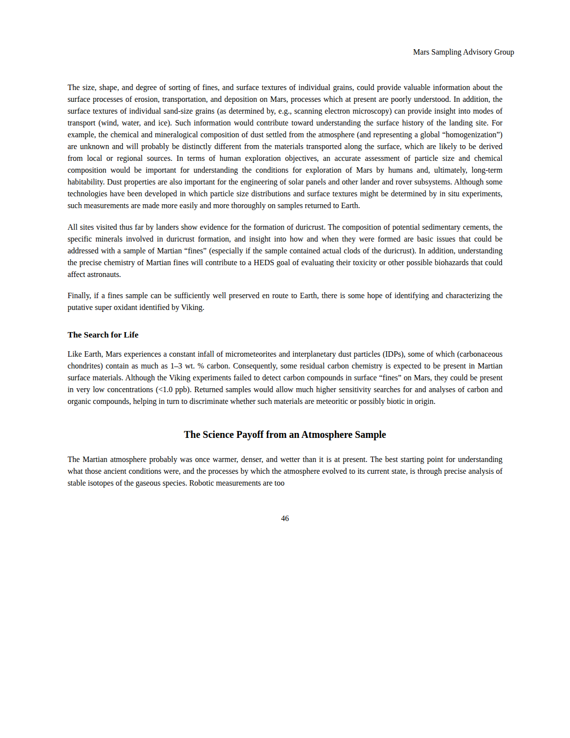Mars Sampling Advisory Group
The size, shape, and degree of sorting of fines, and surface textures of individual grains, could provide valuable information about the surface processes of erosion, transportation, and deposition on Mars, processes which at present are poorly understood. In addition, the surface textures of individual sand-size grains (as determined by, e.g., scanning electron microscopy) can provide insight into modes of transport (wind, water, and ice). Such information would contribute toward understanding the surface history of the landing site. For example, the chemical and mineralogical composition of dust settled from the atmosphere (and representing a global “homogenization”) are unknown and will probably be distinctly different from the materials transported along the surface, which are likely to be derived from local or regional sources. In terms of human exploration objectives, an accurate assessment of particle size and chemical composition would be important for understanding the conditions for exploration of Mars by humans and, ultimately, long-term habitability. Dust properties are also important for the engineering of solar panels and other lander and rover subsystems. Although some technologies have been developed in which particle size distributions and surface textures might be determined by in situ experiments, such measurements are made more easily and more thoroughly on samples returned to Earth.
All sites visited thus far by landers show evidence for the formation of duricrust. The composition of potential sedimentary cements, the specific minerals involved in duricrust formation, and insight into how and when they were formed are basic issues that could be addressed with a sample of Martian “fines” (especially if the sample contained actual clods of the duricrust). In addition, understanding the precise chemistry of Martian fines will contribute to a HEDS goal of evaluating their toxicity or other possible biohazards that could affect astronauts.
Finally, if a fines sample can be sufficiently well preserved en route to Earth, there is some hope of identifying and characterizing the putative super oxidant identified by Viking.
The Search for Life
Like Earth, Mars experiences a constant infall of micrometeorites and interplanetary dust particles (IDPs), some of which (carbonaceous chondrites) contain as much as 1–3 wt. % carbon. Consequently, some residual carbon chemistry is expected to be present in Martian surface materials. Although the Viking experiments failed to detect carbon compounds in surface “fines” on Mars, they could be present in very low concentrations (<1.0 ppb). Returned samples would allow much higher sensitivity searches for and analyses of carbon and organic compounds, helping in turn to discriminate whether such materials are meteoritic or possibly biotic in origin.
The Science Payoff from an Atmosphere Sample
The Martian atmosphere probably was once warmer, denser, and wetter than it is at present. The best starting point for understanding what those ancient conditions were, and the processes by which the atmosphere evolved to its current state, is through precise analysis of stable isotopes of the gaseous species. Robotic measurements are too
46